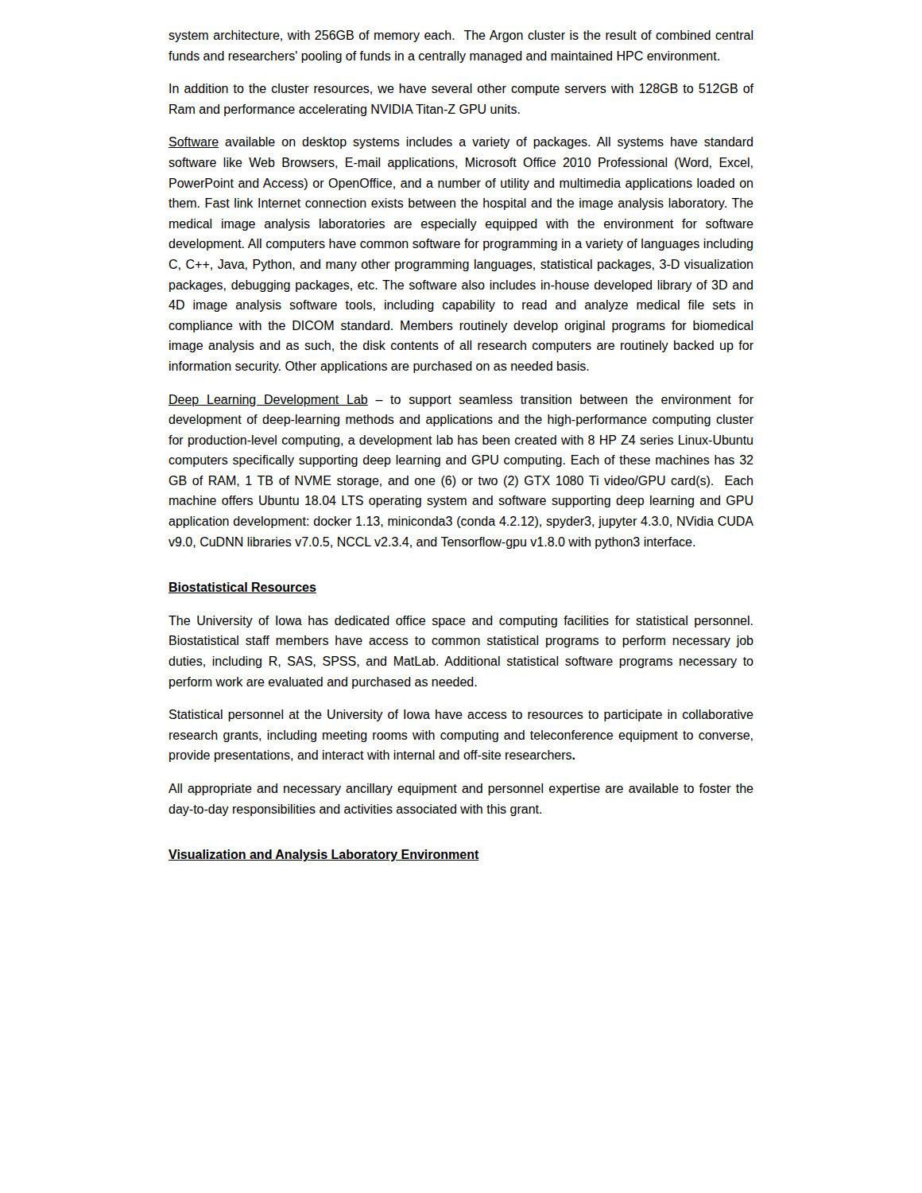system architecture, with 256GB of memory each. The Argon cluster is the result of combined central funds and researchers' pooling of funds in a centrally managed and maintained HPC environment.
In addition to the cluster resources, we have several other compute servers with 128GB to 512GB of Ram and performance accelerating NVIDIA Titan-Z GPU units.
Software available on desktop systems includes a variety of packages. All systems have standard software like Web Browsers, E-mail applications, Microsoft Office 2010 Professional (Word, Excel, PowerPoint and Access) or OpenOffice, and a number of utility and multimedia applications loaded on them. Fast link Internet connection exists between the hospital and the image analysis laboratory. The medical image analysis laboratories are especially equipped with the environment for software development. All computers have common software for programming in a variety of languages including C, C++, Java, Python, and many other programming languages, statistical packages, 3-D visualization packages, debugging packages, etc. The software also includes in-house developed library of 3D and 4D image analysis software tools, including capability to read and analyze medical file sets in compliance with the DICOM standard. Members routinely develop original programs for biomedical image analysis and as such, the disk contents of all research computers are routinely backed up for information security. Other applications are purchased on as needed basis.
Deep Learning Development Lab – to support seamless transition between the environment for development of deep-learning methods and applications and the high-performance computing cluster for production-level computing, a development lab has been created with 8 HP Z4 series Linux-Ubuntu computers specifically supporting deep learning and GPU computing. Each of these machines has 32 GB of RAM, 1 TB of NVME storage, and one (6) or two (2) GTX 1080 Ti video/GPU card(s). Each machine offers Ubuntu 18.04 LTS operating system and software supporting deep learning and GPU application development: docker 1.13, miniconda3 (conda 4.2.12), spyder3, jupyter 4.3.0, NVidia CUDA v9.0, CuDNN libraries v7.0.5, NCCL v2.3.4, and Tensorflow-gpu v1.8.0 with python3 interface.
Biostatistical Resources
The University of Iowa has dedicated office space and computing facilities for statistical personnel. Biostatistical staff members have access to common statistical programs to perform necessary job duties, including R, SAS, SPSS, and MatLab. Additional statistical software programs necessary to perform work are evaluated and purchased as needed.
Statistical personnel at the University of Iowa have access to resources to participate in collaborative research grants, including meeting rooms with computing and teleconference equipment to converse, provide presentations, and interact with internal and off-site researchers.
All appropriate and necessary ancillary equipment and personnel expertise are available to foster the day-to-day responsibilities and activities associated with this grant.
Visualization and Analysis Laboratory Environment